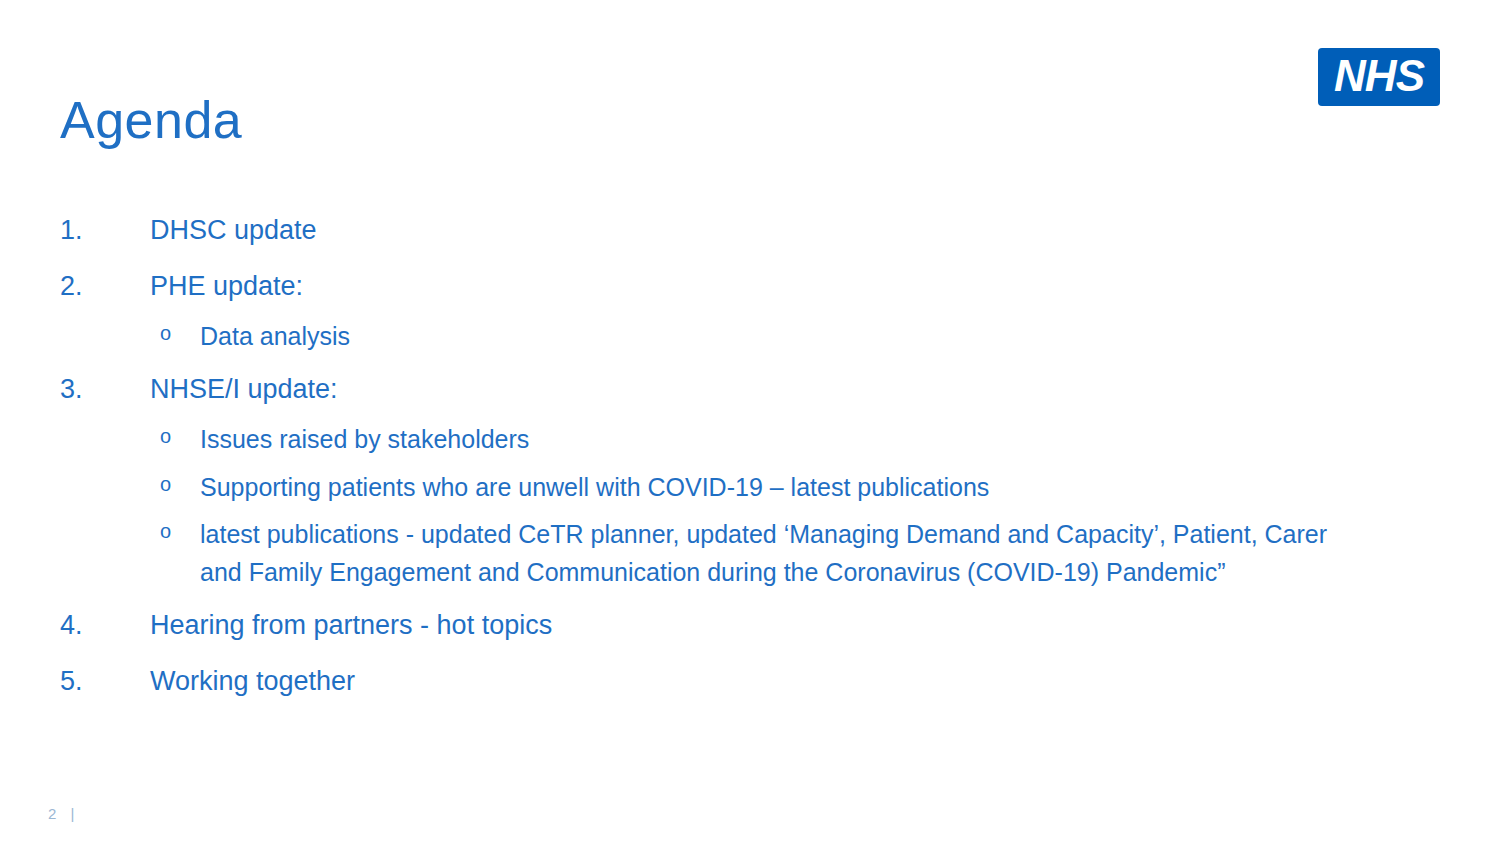NHS
Agenda
DHSC update
PHE update:
Data analysis
NHSE/I update:
Issues raised by stakeholders
Supporting patients who are unwell with COVID-19 – latest publications
latest publications - updated CeTR planner, updated ‘Managing Demand and Capacity’, Patient, Carer and Family Engagement and Communication during the Coronavirus (COVID-19) Pandemic”
Hearing from partners - hot topics
Working together
2 |